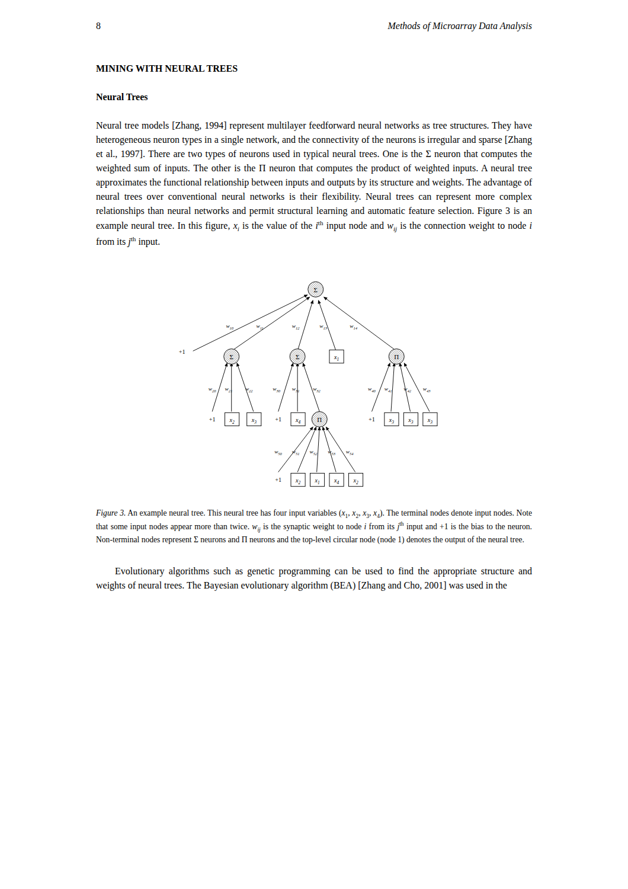8 Methods of Microarray Data Analysis
Mining with Neural Trees
Neural Trees
Neural tree models [Zhang, 1994] represent multilayer feedforward neural networks as tree structures. They have heterogeneous neuron types in a single network, and the connectivity of the neurons is irregular and sparse [Zhang et al., 1997]. There are two types of neurons used in typical neural trees. One is the Σ neuron that computes the weighted sum of inputs. The other is the Π neuron that computes the product of weighted inputs. A neural tree approximates the functional relationship between inputs and outputs by its structure and weights. The advantage of neural trees over conventional neural networks is their flexibility. Neural trees can represent more complex relationships than neural networks and permit structural learning and automatic feature selection. Figure 3 is an example neural tree. In this figure, xi is the value of the ith input node and wij is the connection weight to node i from its jth input.
Σ Σ Σ x1 Π +1 w10 w11 w12 w13 w14 +1 x2 x3 +1 x4 Π +1 x3 x3 x3 w20 w21 w22 w30 w31 w32 w40 w41 w42 w43 +1 x2 x1 x4 x2 w50 w51 w52 w53 w54
Figure 3. An example neural tree. This neural tree has four input variables (x1, x2, x3, x4). The terminal nodes denote input nodes. Note that some input nodes appear more than twice. wij is the synaptic weight to node i from its jth input and +1 is the bias to the neuron. Non-terminal nodes represent Σ neurons and Π neurons and the top-level circular node (node 1) denotes the output of the neural tree.
Evolutionary algorithms such as genetic programming can be used to find the appropriate structure and weights of neural trees. The Bayesian evolutionary algorithm (BEA) [Zhang and Cho, 2001] was used in the